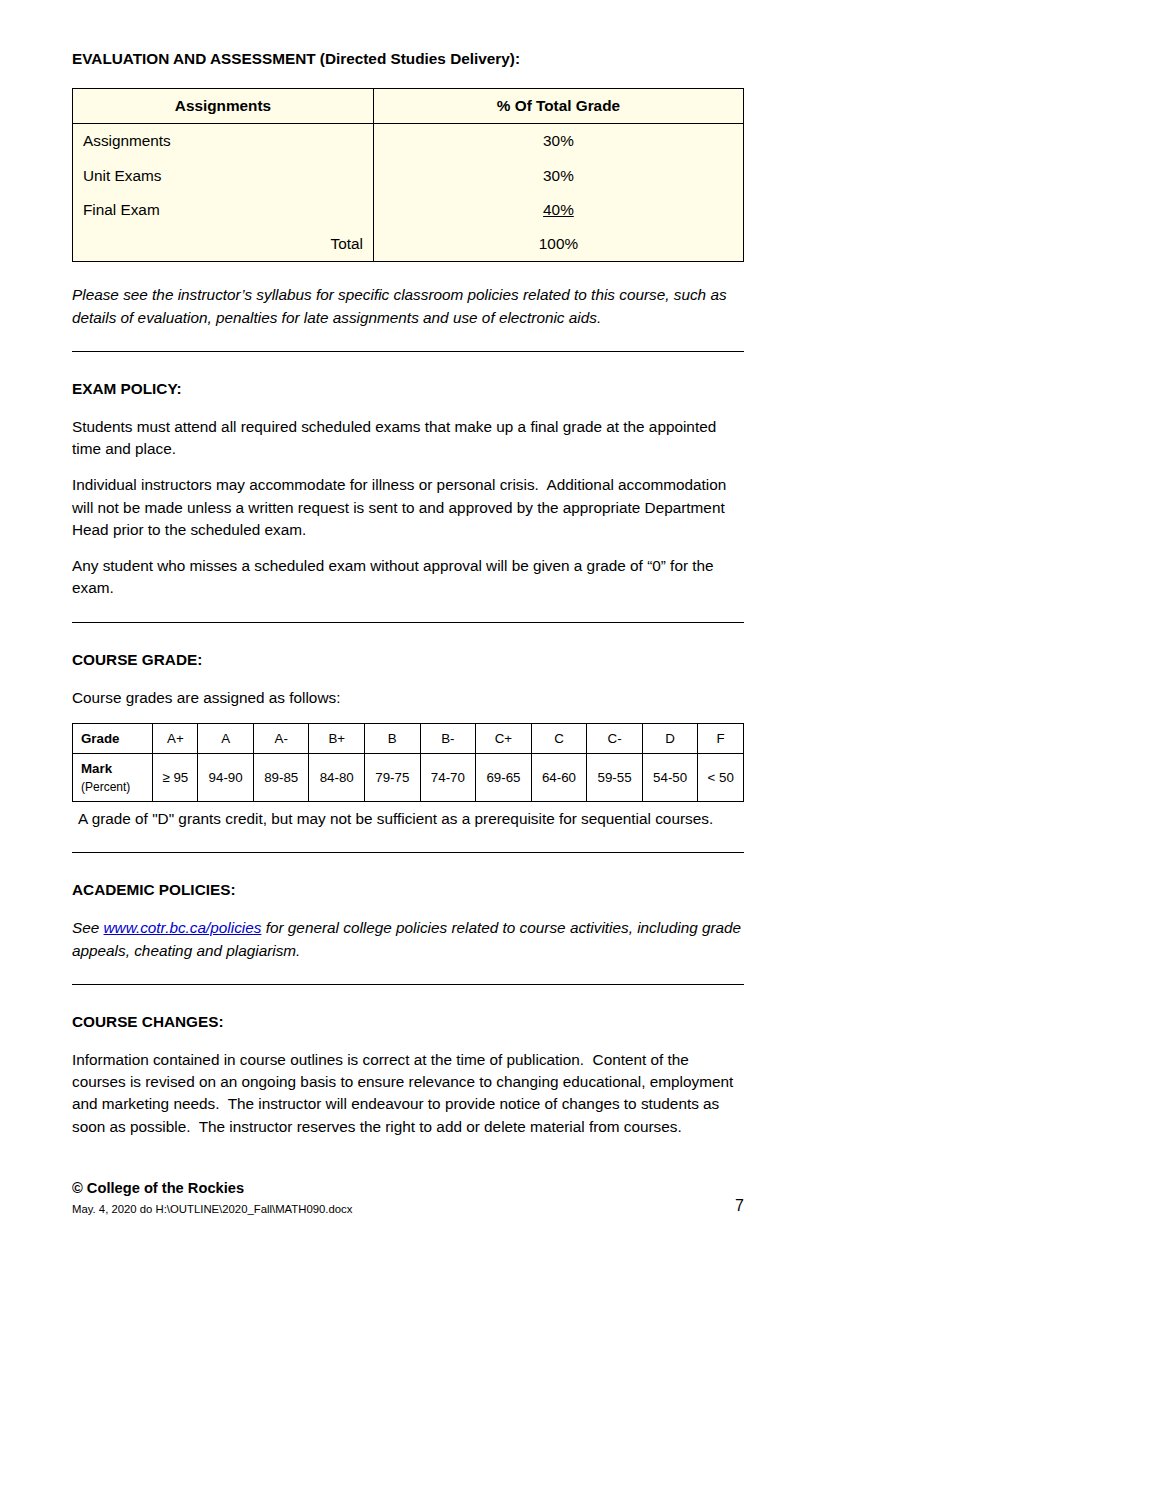EVALUATION AND ASSESSMENT (Directed Studies Delivery):
| Assignments | % Of Total Grade |
| --- | --- |
| Assignments | 30% |
| Unit Exams | 30% |
| Final Exam | 40% |
| Total | 100% |
Please see the instructor’s syllabus for specific classroom policies related to this course, such as details of evaluation, penalties for late assignments and use of electronic aids.
EXAM POLICY:
Students must attend all required scheduled exams that make up a final grade at the appointed time and place.
Individual instructors may accommodate for illness or personal crisis. Additional accommodation will not be made unless a written request is sent to and approved by the appropriate Department Head prior to the scheduled exam.
Any student who misses a scheduled exam without approval will be given a grade of “0” for the exam.
COURSE GRADE:
Course grades are assigned as follows:
| Grade | A+ | A | A- | B+ | B | B- | C+ | C | C- | D | F |
| Mark (Percent) | ≥ 95 | 94-90 | 89-85 | 84-80 | 79-75 | 74-70 | 69-65 | 64-60 | 59-55 | 54-50 | < 50 |
A grade of "D" grants credit, but may not be sufficient as a prerequisite for sequential courses.
ACADEMIC POLICIES:
See www.cotr.bc.ca/policies for general college policies related to course activities, including grade appeals, cheating and plagiarism.
COURSE CHANGES:
Information contained in course outlines is correct at the time of publication. Content of the courses is revised on an ongoing basis to ensure relevance to changing educational, employment and marketing needs. The instructor will endeavour to provide notice of changes to students as soon as possible. The instructor reserves the right to add or delete material from courses.
© College of the Rockies
May. 4, 2020 do H:\OUTLINE\2020_Fall\MATH090.docx
7